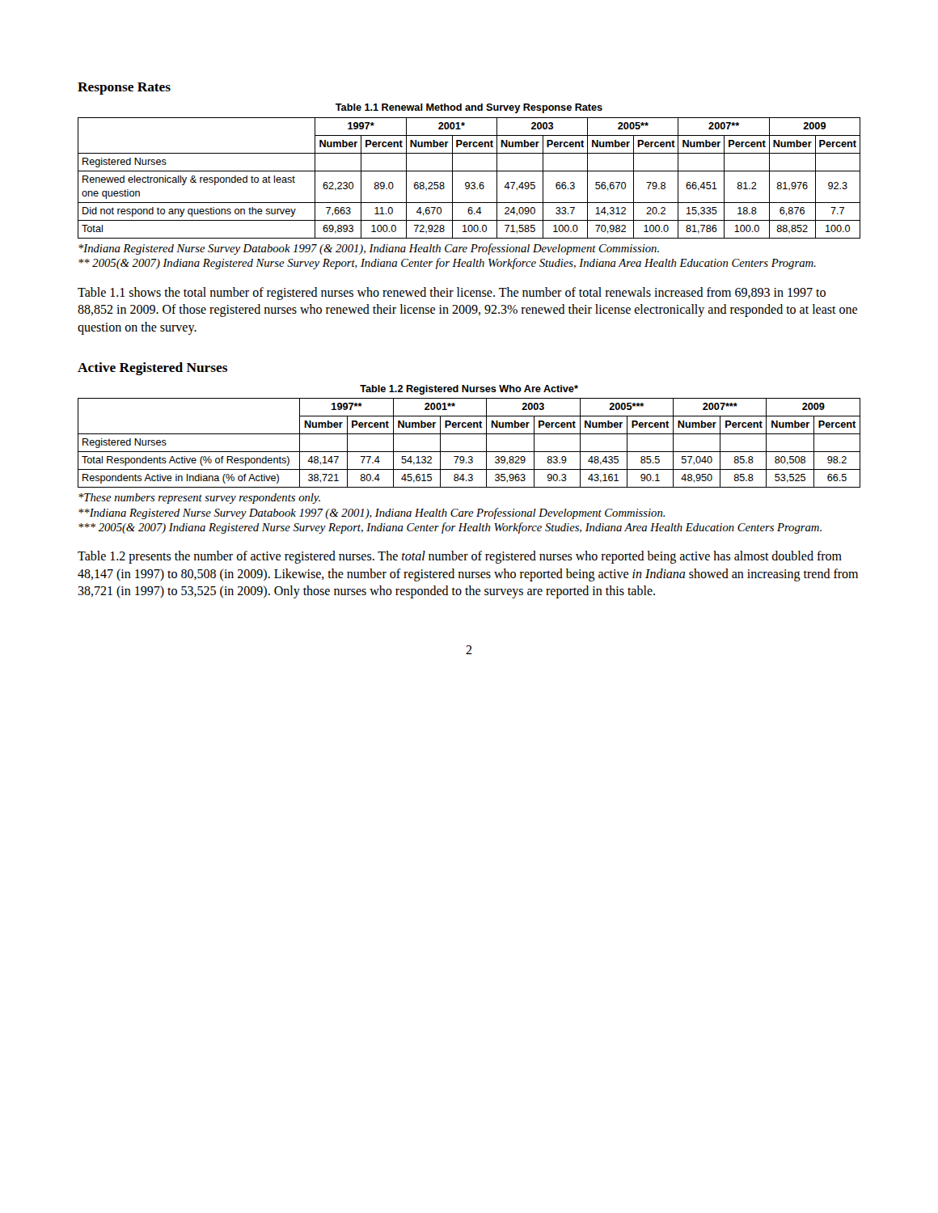Response Rates
Table 1.1 Renewal Method and Survey Response Rates
| | 1997* | 2001* | 2003 | 2005** | 2007** | 2009 |
| --- | --- | --- | --- | --- | --- | --- |
| Number | Percent | Number | Percent | Number | Percent | Number | Percent | Number | Percent | Number | Percent |
| Registered Nurses | | | | | | | | | | | | |
| Renewed electronically & responded to at least one question | 62,230 | 89.0 | 68,258 | 93.6 | 47,495 | 66.3 | 56,670 | 79.8 | 66,451 | 81.2 | 81,976 | 92.3 |
| Did not respond to any questions on the survey | 7,663 | 11.0 | 4,670 | 6.4 | 24,090 | 33.7 | 14,312 | 20.2 | 15,335 | 18.8 | 6,876 | 7.7 |
| Total | 69,893 | 100.0 | 72,928 | 100.0 | 71,585 | 100.0 | 70,982 | 100.0 | 81,786 | 100.0 | 88,852 | 100.0 |
*Indiana Registered Nurse Survey Databook 1997 (& 2001), Indiana Health Care Professional Development Commission.
** 2005(& 2007) Indiana Registered Nurse Survey Report, Indiana Center for Health Workforce Studies, Indiana Area Health Education Centers Program.
Table 1.1 shows the total number of registered nurses who renewed their license. The number of total renewals increased from 69,893 in 1997 to 88,852 in 2009. Of those registered nurses who renewed their license in 2009, 92.3% renewed their license electronically and responded to at least one question on the survey.
Active Registered Nurses
Table 1.2 Registered Nurses Who Are Active*
| | 1997** | 2001** | 2003 | 2005*** | 2007*** | 2009 |
| --- | --- | --- | --- | --- | --- | --- |
| Number | Percent | Number | Percent | Number | Percent | Number | Percent | Number | Percent | Number | Percent |
| Registered Nurses | | | | | | | | | | | | |
| Total Respondents Active (% of Respondents) | 48,147 | 77.4 | 54,132 | 79.3 | 39,829 | 83.9 | 48,435 | 85.5 | 57,040 | 85.8 | 80,508 | 98.2 |
| Respondents Active in Indiana (% of Active) | 38,721 | 80.4 | 45,615 | 84.3 | 35,963 | 90.3 | 43,161 | 90.1 | 48,950 | 85.8 | 53,525 | 66.5 |
*These numbers represent survey respondents only.
**Indiana Registered Nurse Survey Databook 1997 (& 2001), Indiana Health Care Professional Development Commission.
*** 2005(& 2007) Indiana Registered Nurse Survey Report, Indiana Center for Health Workforce Studies, Indiana Area Health Education Centers Program.
Table 1.2 presents the number of active registered nurses. The total number of registered nurses who reported being active has almost doubled from 48,147 (in 1997) to 80,508 (in 2009). Likewise, the number of registered nurses who reported being active in Indiana showed an increasing trend from 38,721 (in 1997) to 53,525 (in 2009). Only those nurses who responded to the surveys are reported in this table.
2